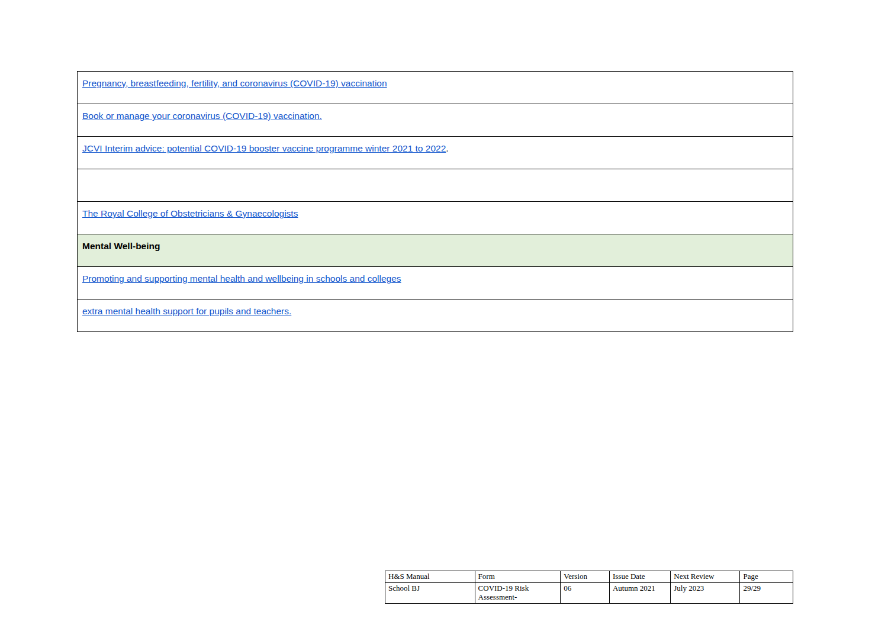| Pregnancy, breastfeeding, fertility, and coronavirus (COVID-19) vaccination |
| Book or manage your coronavirus (COVID-19) vaccination. |
| JCVI Interim advice: potential COVID-19 booster vaccine programme winter 2021 to 2022 . |
| The Royal College of Obstetricians & Gynaecologists |
| Mental Well-being |
| Promoting and supporting mental health and wellbeing in schools and colleges |
| extra mental health support for pupils and teachers. |
| H&S Manual | Form | Version | Issue Date | Next Review | Page |
| School BJ | COVID-19 Risk Assessment- | 06 | Autumn 2021 | July 2023 | 29/29 |